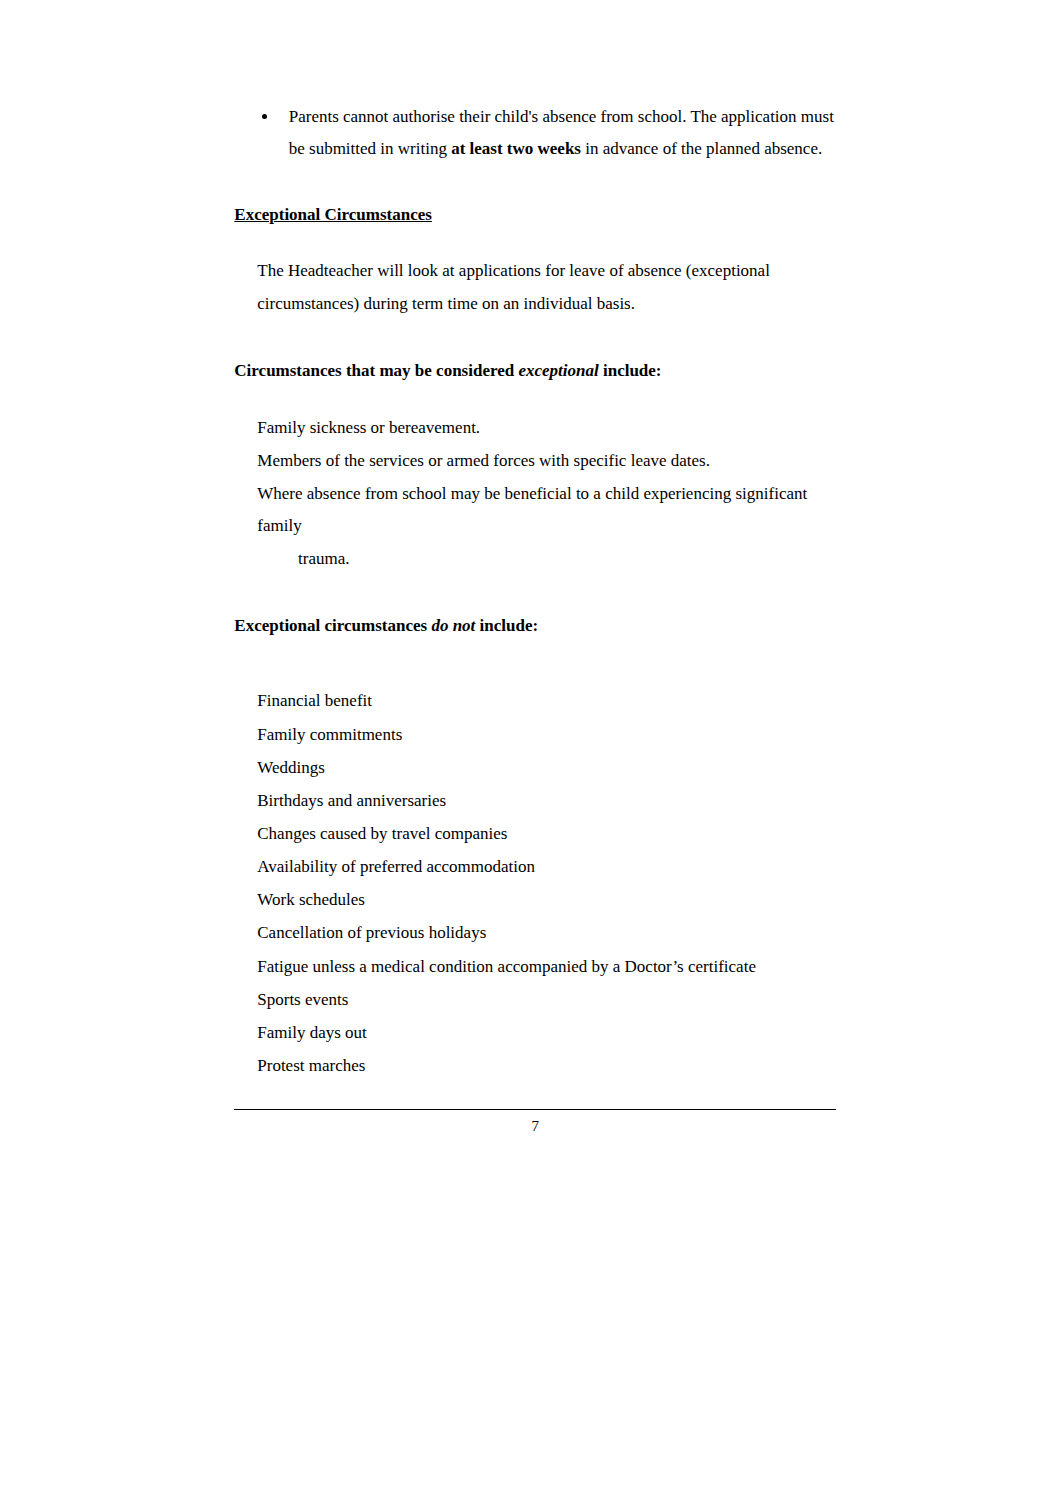Parents cannot authorise their child's absence from school. The application must be submitted in writing at least two weeks in advance of the planned absence.
Exceptional Circumstances
The Headteacher will look at applications for leave of absence (exceptional circumstances) during term time on an individual basis.
Circumstances that may be considered exceptional include:
Family sickness or bereavement.
Members of the services or armed forces with specific leave dates.
Where absence from school may be beneficial to a child experiencing significant family trauma.
Exceptional circumstances do not include:
Financial benefit
Family commitments
Weddings
Birthdays and anniversaries
Changes caused by travel companies
Availability of preferred accommodation
Work schedules
Cancellation of previous holidays
Fatigue unless a medical condition accompanied by a Doctor’s certificate
Sports events
Family days out
Protest marches
7